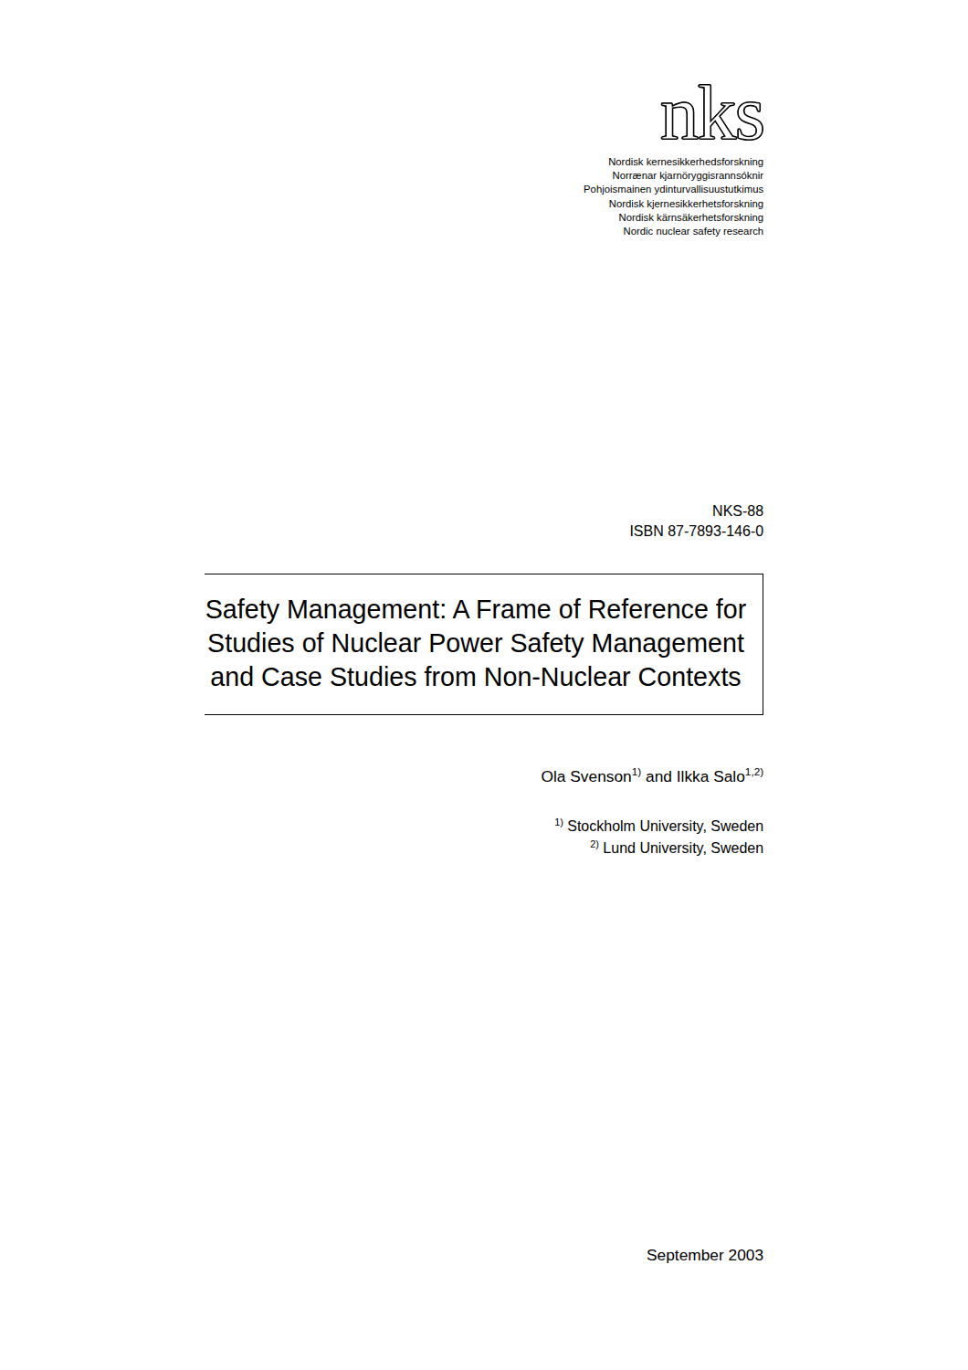nks
Nordisk kernesikkerhedsforskning Norrænar kjarnöryggisrannsóknir Pohjoismainen ydinturvallisuustutkimus Nordisk kjernesikkerhetsforskning Nordisk kärnsäkerhetsforskning Nordic nuclear safety research
NKS-88
ISBN 87-7893-146-0
Safety Management: A Frame of Reference for Studies of Nuclear Power Safety Management and Case Studies from Non-Nuclear Contexts
Ola Svenson1) and Ilkka Salo1,2)
1) Stockholm University, Sweden
2) Lund University, Sweden
September 2003